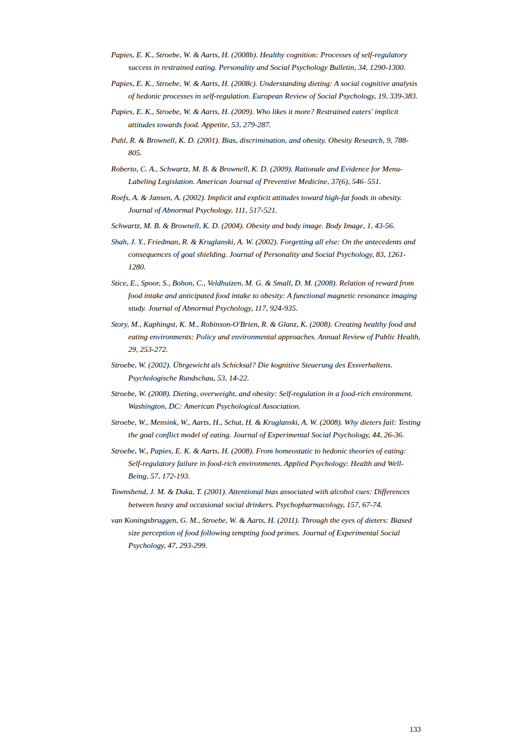Papies, E. K., Stroebe, W. & Aarts, H. (2008b). Healthy cognition: Processes of self-regulatory success in restrained eating. Personality and Social Psychology Bulletin, 34, 1290-1300.
Papies, E. K., Stroebe, W. & Aarts, H. (2008c). Understanding dieting: A social cognitive analysis of hedonic processes in self-regulation. European Review of Social Psychology, 19, 339-383.
Papies, E. K., Stroebe, W. & Aarts, H. (2009). Who likes it more? Restrained eaters' implicit attitudes towards food. Appetite, 53, 279-287.
Puhl, R. & Brownell, K. D. (2001). Bias, discrimination, and obesity. Obesity Research, 9, 788-805.
Roberto, C. A., Schwartz, M. B. & Brownell, K. D. (2009). Rationale and Evidence for Menu-Labeling Legislation. American Journal of Preventive Medicine, 37(6), 546–551.
Roefs, A. & Jansen, A. (2002). Implicit and explicit attitudes toward high-fat foods in obesity. Journal of Abnormal Psychology, 111, 517-521.
Schwartz, M. B. & Brownell, K. D. (2004). Obesity and body image. Body Image, 1, 43-56.
Shah, J. Y., Friedman, R. & Kruglanski, A. W. (2002). Forgetting all else: On the antecedents and consequences of goal shielding. Journal of Personality and Social Psychology, 83, 1261-1280.
Stice, E., Spoor, S., Bohon, C., Veldhuizen, M. G. & Small, D. M. (2008). Relation of reward from food intake and anticipated food intake to obesity: A functional magnetic resonance imaging study. Journal of Abnormal Psychology, 117, 924-935.
Story, M., Kaphingst, K. M., Robinson-O'Brien, R. & Glanz, K. (2008). Creating healthy food and eating environments: Policy and environmental approaches. Annual Review of Public Health, 29, 253-272.
Stroebe, W. (2002). Übrgewicht als Schicksal? Die kognitive Steuerung des Essverhaltens. Psychologische Rundschau, 53, 14-22.
Stroebe, W. (2008). Dieting, overweight, and obesity: Self-regulation in a food-rich environment. Washington, DC: American Psychological Association.
Stroebe, W., Mensink, W., Aarts, H., Schut, H. & Kruglanski, A. W. (2008). Why dieters fail: Testing the goal conflict model of eating. Journal of Experimental Social Psychology, 44, 26-36.
Stroebe, W., Papies, E. K. & Aarts, H. (2008). From homeostatic to hedonic theories of eating: Self-regulatory failure in food-rich environments. Applied Psychology: Health and Well-Being, 57, 172-193.
Townshend, J. M. & Duka, T. (2001). Attentional bias associated with alcohol cues: Differences between heavy and occasional social drinkers. Psychopharmacology, 157, 67-74.
van Koningsbruggen, G. M., Stroebe, W. & Aarts, H. (2011). Through the eyes of dieters: Biased size perception of food following tempting food primes. Journal of Experimental Social Psychology, 47, 293-299.
133